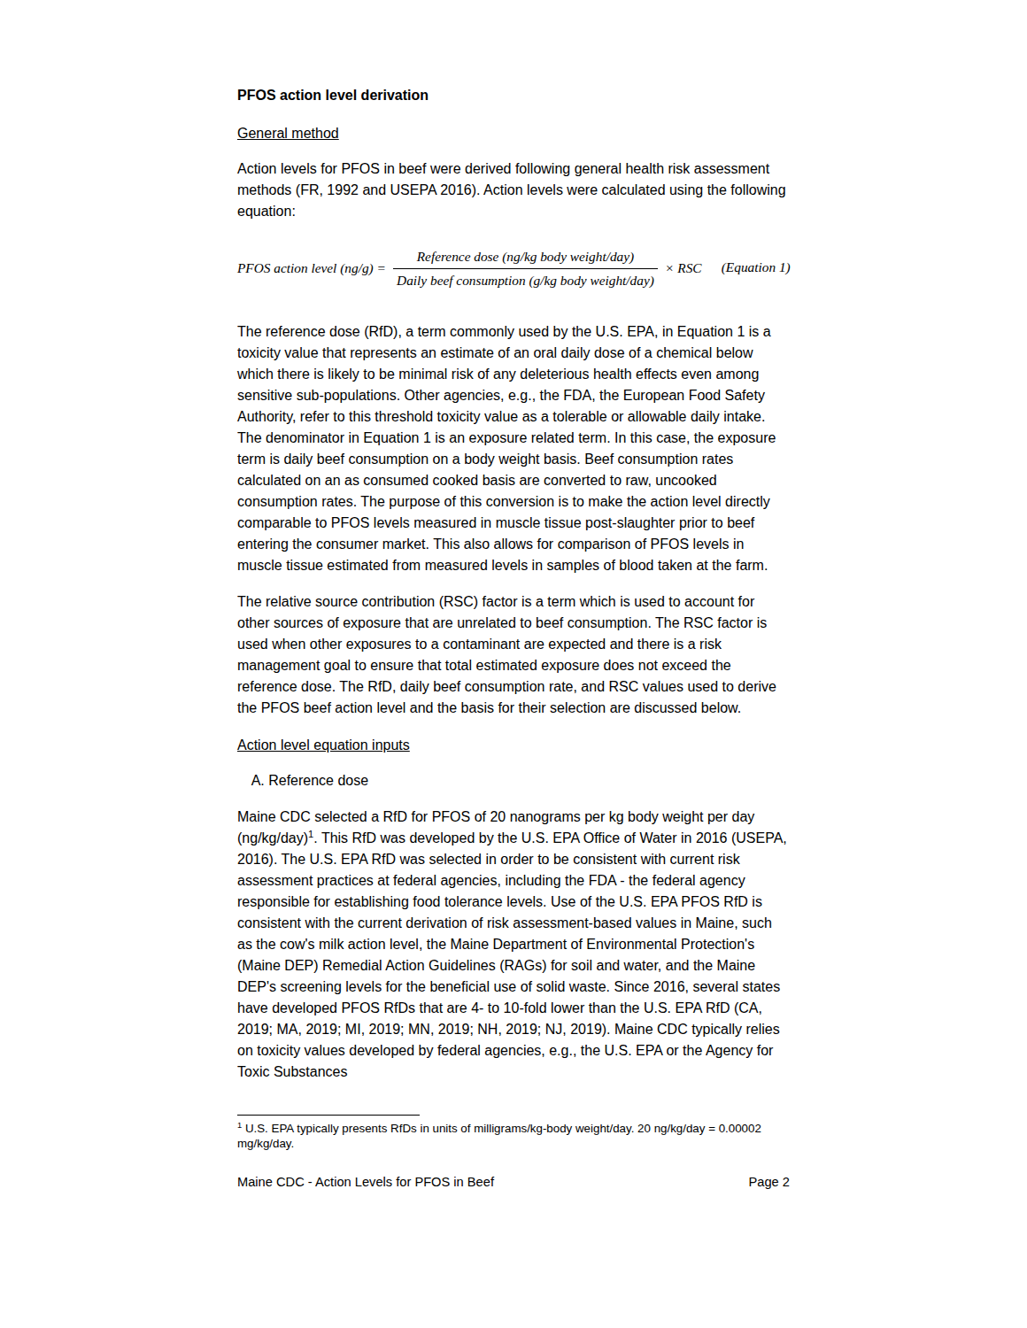PFOS action level derivation
General method
Action levels for PFOS in beef were derived following general health risk assessment methods (FR, 1992 and USEPA 2016). Action levels were calculated using the following equation:
PFOS action level (ng/g) = Reference dose (ng/kg body weight/day) Daily beef consumption (g/kg body weight/day) × RSC (Equation 1)
The reference dose (RfD), a term commonly used by the U.S. EPA, in Equation 1 is a toxicity value that represents an estimate of an oral daily dose of a chemical below which there is likely to be minimal risk of any deleterious health effects even among sensitive sub-populations. Other agencies, e.g., the FDA, the European Food Safety Authority, refer to this threshold toxicity value as a tolerable or allowable daily intake. The denominator in Equation 1 is an exposure related term. In this case, the exposure term is daily beef consumption on a body weight basis. Beef consumption rates calculated on an as consumed cooked basis are converted to raw, uncooked consumption rates. The purpose of this conversion is to make the action level directly comparable to PFOS levels measured in muscle tissue post-slaughter prior to beef entering the consumer market. This also allows for comparison of PFOS levels in muscle tissue estimated from measured levels in samples of blood taken at the farm.
The relative source contribution (RSC) factor is a term which is used to account for other sources of exposure that are unrelated to beef consumption. The RSC factor is used when other exposures to a contaminant are expected and there is a risk management goal to ensure that total estimated exposure does not exceed the reference dose. The RfD, daily beef consumption rate, and RSC values used to derive the PFOS beef action level and the basis for their selection are discussed below.
Action level equation inputs
Reference dose
Maine CDC selected a RfD for PFOS of 20 nanograms per kg body weight per day (ng/kg/day)1. This RfD was developed by the U.S. EPA Office of Water in 2016 (USEPA, 2016). The U.S. EPA RfD was selected in order to be consistent with current risk assessment practices at federal agencies, including the FDA - the federal agency responsible for establishing food tolerance levels. Use of the U.S. EPA PFOS RfD is consistent with the current derivation of risk assessment-based values in Maine, such as the cow's milk action level, the Maine Department of Environmental Protection's (Maine DEP) Remedial Action Guidelines (RAGs) for soil and water, and the Maine DEP's screening levels for the beneficial use of solid waste. Since 2016, several states have developed PFOS RfDs that are 4- to 10-fold lower than the U.S. EPA RfD (CA, 2019; MA, 2019; MI, 2019; MN, 2019; NH, 2019; NJ, 2019). Maine CDC typically relies on toxicity values developed by federal agencies, e.g., the U.S. EPA or the Agency for Toxic Substances
1 U.S. EPA typically presents RfDs in units of milligrams/kg-body weight/day. 20 ng/kg/day = 0.00002 mg/kg/day.
Maine CDC - Action Levels for PFOS in Beef Page 2